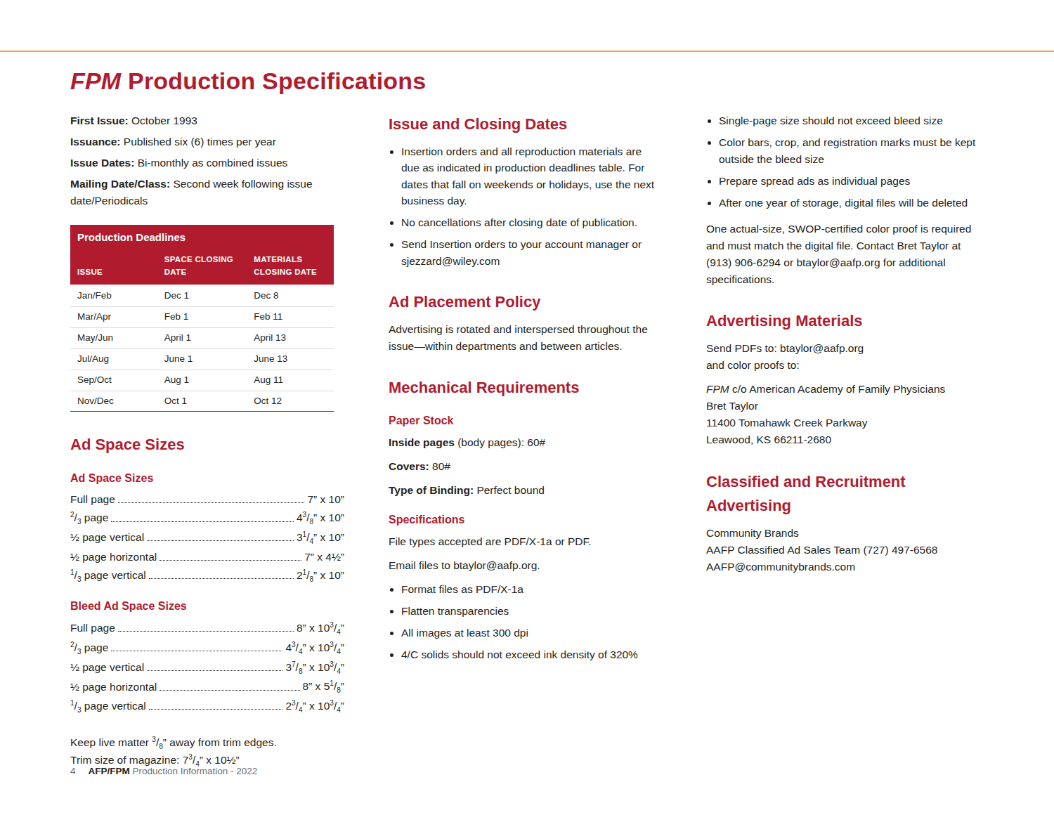FPM Production Specifications
First Issue: October 1993
Issuance: Published six (6) times per year
Issue Dates: Bi-monthly as combined issues
Mailing Date/Class: Second week following issue date/Periodicals
Production Deadlines
| ISSUE | SPACE CLOSING DATE | MATERIALS CLOSING DATE |
| --- | --- | --- |
| Jan/Feb | Dec 1 | Dec 8 |
| Mar/Apr | Feb 1 | Feb 11 |
| May/Jun | April 1 | April 13 |
| Jul/Aug | June 1 | June 13 |
| Sep/Oct | Aug 1 | Aug 11 |
| Nov/Dec | Oct 1 | Oct 12 |
Ad Space Sizes
Ad Space Sizes
Full page 7” x 10”
2/3 page 43/8” x 10”
½ page vertical 31/4” x 10”
½ page horizontal 7” x 4½”
1/3 page vertical 21/8” x 10”
Bleed Ad Space Sizes
Full page 8” x 103/4”
2/3 page 43/4” x 103/4”
½ page vertical 37/8” x 103/4”
½ page horizontal 8” x 51/8”
1/3 page vertical 23/4” x 103/4”
Keep live matter 3/8” away from trim edges.
Trim size of magazine: 73/4” x 10½”
Issue and Closing Dates
Insertion orders and all reproduction materials are due as indicated in production deadlines table. For dates that fall on weekends or holidays, use the next business day.
No cancellations after closing date of publication.
Send Insertion orders to your account manager or sjezzard@wiley.com
Ad Placement Policy
Advertising is rotated and interspersed throughout the issue—within departments and between articles.
Mechanical Requirements
Paper Stock
Inside pages (body pages): 60#
Covers: 80#
Type of Binding: Perfect bound
Specifications
File types accepted are PDF/X-1a or PDF.
Email files to btaylor@aafp.org.
Format files as PDF/X-1a
Flatten transparencies
All images at least 300 dpi
4/C solids should not exceed ink density of 320%
Single-page size should not exceed bleed size
Color bars, crop, and registration marks must be kept outside the bleed size
Prepare spread ads as individual pages
After one year of storage, digital files will be deleted
One actual-size, SWOP-certified color proof is required and must match the digital file. Contact Bret Taylor at (913) 906-6294 or btaylor@aafp.org for additional specifications.
Advertising Materials
Send PDFs to: btaylor@aafp.org
and color proofs to:
FPM c/o American Academy of Family Physicians
Bret Taylor
11400 Tomahawk Creek Parkway
Leawood, KS 66211-2680
Classified and Recruitment Advertising
Community Brands
AAFP Classified Ad Sales Team (727) 497-6568
AAFP@communitybrands.com
4 AFP/FPM Production Information - 2022